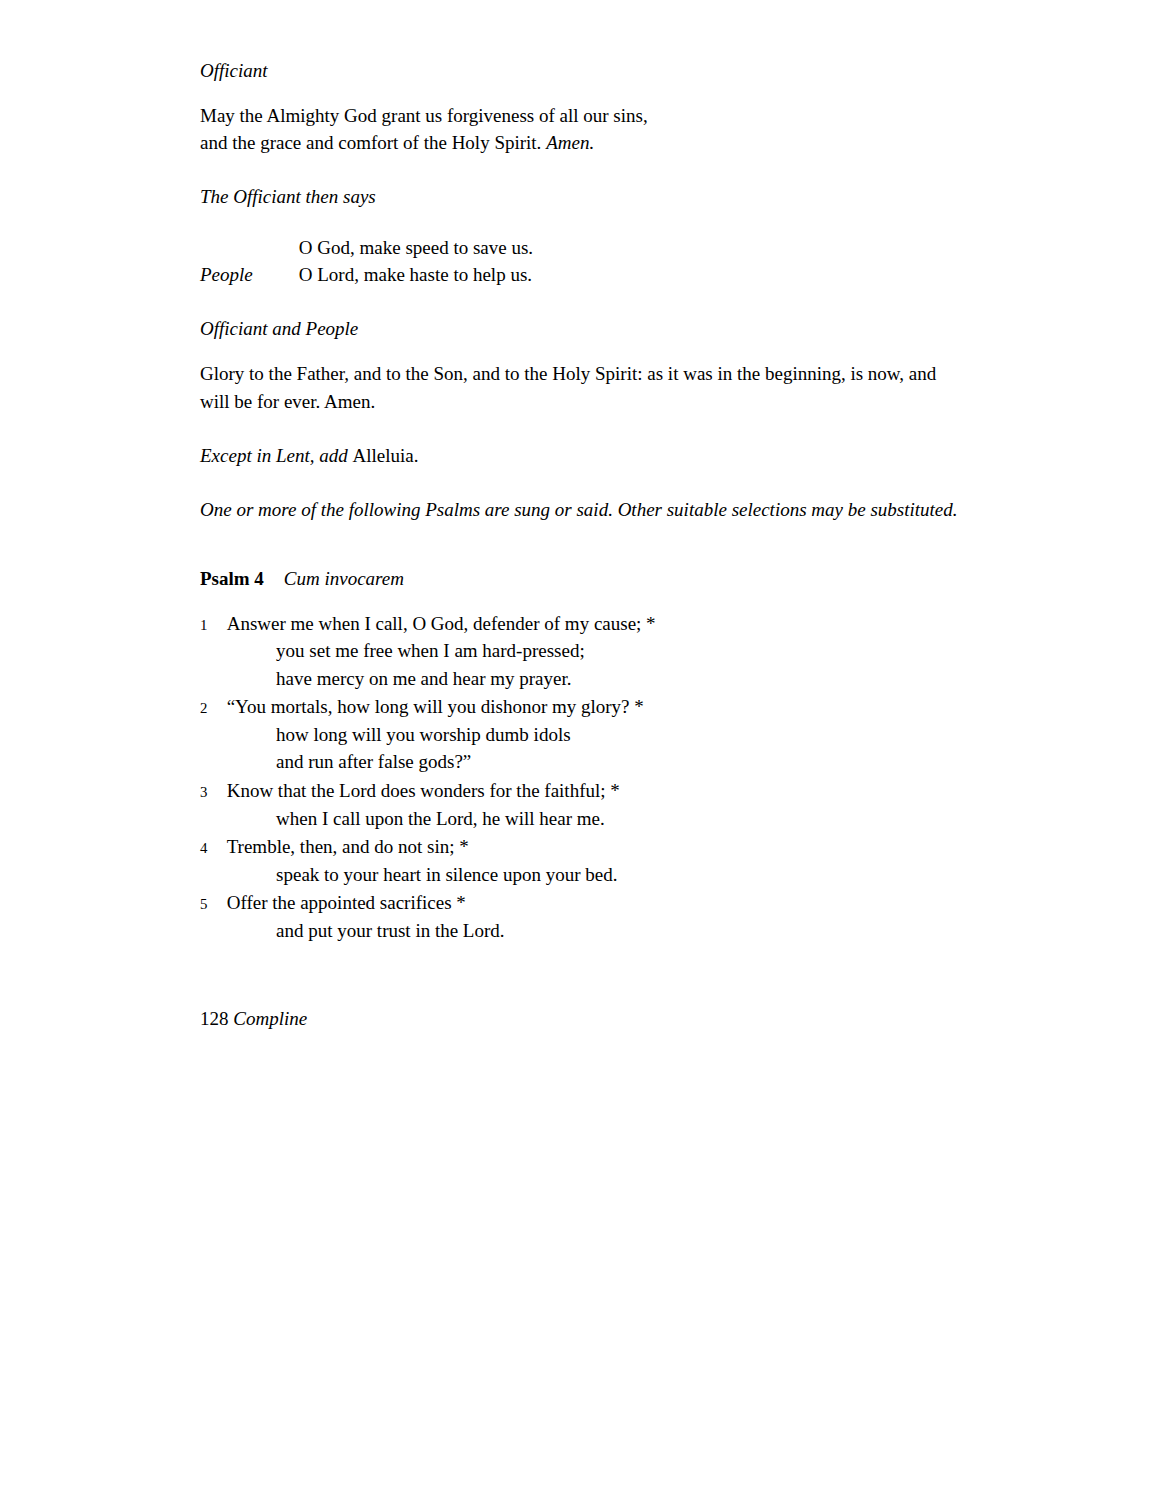Officiant
May the Almighty God grant us forgiveness of all our sins,
and the grace and comfort of the Holy Spirit. Amen.
The Officiant then says
People O God, make speed to save us.
People O Lord, make haste to help us.
Officiant and People
Glory to the Father, and to the Son, and to the Holy Spirit: as it was in the beginning, is now, and will be for ever. Amen.
Except in Lent, add Alleluia.
One or more of the following Psalms are sung or said. Other suitable selections may be substituted.
Psalm 4 Cum invocarem
1 Answer me when I call, O God, defender of my cause; * you set me free when I am hard-pressed; have mercy on me and hear my prayer.
2 “You mortals, how long will you dishonor my glory? * how long will you worship dumb idols and run after false gods?”
3 Know that the Lord does wonders for the faithful; * when I call upon the Lord, he will hear me.
4 Tremble, then, and do not sin; * speak to your heart in silence upon your bed.
5 Offer the appointed sacrifices * and put your trust in the Lord.
128 Compline